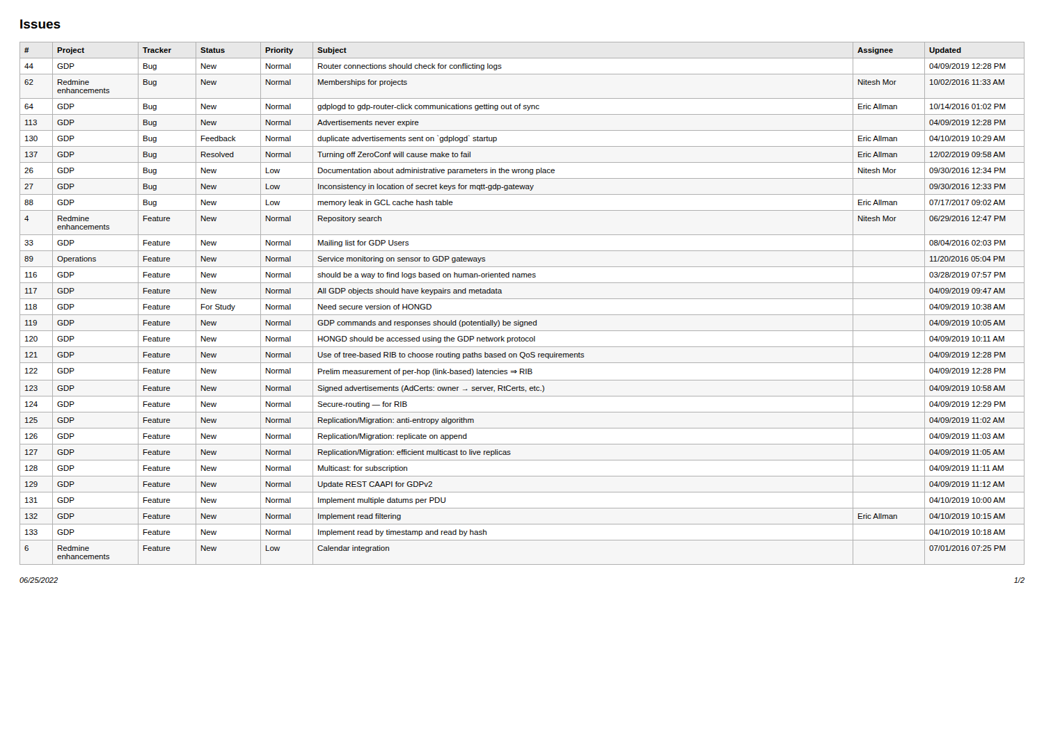Issues
| # | Project | Tracker | Status | Priority | Subject | Assignee | Updated |
| --- | --- | --- | --- | --- | --- | --- | --- |
| 44 | GDP | Bug | New | Normal | Router connections should check for conflicting logs | | 04/09/2019 12:28 PM |
| 62 | Redmine enhancements | Bug | New | Normal | Memberships for projects | Nitesh Mor | 10/02/2016 11:33 AM |
| 64 | GDP | Bug | New | Normal | gdplogd to gdp-router-click communications getting out of sync | Eric Allman | 10/14/2016 01:02 PM |
| 113 | GDP | Bug | New | Normal | Advertisements never expire | | 04/09/2019 12:28 PM |
| 130 | GDP | Bug | Feedback | Normal | duplicate advertisements sent on `gdplogd` startup | Eric Allman | 04/10/2019 10:29 AM |
| 137 | GDP | Bug | Resolved | Normal | Turning off ZeroConf will cause make to fail | Eric Allman | 12/02/2019 09:58 AM |
| 26 | GDP | Bug | New | Low | Documentation about administrative parameters in the wrong place | Nitesh Mor | 09/30/2016 12:34 PM |
| 27 | GDP | Bug | New | Low | Inconsistency in location of secret keys for mqtt-gdp-gateway | | 09/30/2016 12:33 PM |
| 88 | GDP | Bug | New | Low | memory leak in GCL cache hash table | Eric Allman | 07/17/2017 09:02 AM |
| 4 | Redmine enhancements | Feature | New | Normal | Repository search | Nitesh Mor | 06/29/2016 12:47 PM |
| 33 | GDP | Feature | New | Normal | Mailing list for GDP Users | | 08/04/2016 02:03 PM |
| 89 | Operations | Feature | New | Normal | Service monitoring on sensor to GDP gateways | | 11/20/2016 05:04 PM |
| 116 | GDP | Feature | New | Normal | should be a way to find logs based on human-oriented names | | 03/28/2019 07:57 PM |
| 117 | GDP | Feature | New | Normal | All GDP objects should have keypairs and metadata | | 04/09/2019 09:47 AM |
| 118 | GDP | Feature | For Study | Normal | Need secure version of HONGD | | 04/09/2019 10:38 AM |
| 119 | GDP | Feature | New | Normal | GDP commands and responses should (potentially) be signed | | 04/09/2019 10:05 AM |
| 120 | GDP | Feature | New | Normal | HONGD should be accessed using the GDP network protocol | | 04/09/2019 10:11 AM |
| 121 | GDP | Feature | New | Normal | Use of tree-based RIB to choose routing paths based on QoS requirements | | 04/09/2019 12:28 PM |
| 122 | GDP | Feature | New | Normal | Prelim measurement of per-hop (link-based) latencies ⇒ RIB | | 04/09/2019 12:28 PM |
| 123 | GDP | Feature | New | Normal | Signed advertisements (AdCerts: owner → server, RtCerts, etc.) | | 04/09/2019 10:58 AM |
| 124 | GDP | Feature | New | Normal | Secure-routing — for RIB | | 04/09/2019 12:29 PM |
| 125 | GDP | Feature | New | Normal | Replication/Migration: anti-entropy algorithm | | 04/09/2019 11:02 AM |
| 126 | GDP | Feature | New | Normal | Replication/Migration: replicate on append | | 04/09/2019 11:03 AM |
| 127 | GDP | Feature | New | Normal | Replication/Migration: efficient multicast to live replicas | | 04/09/2019 11:05 AM |
| 128 | GDP | Feature | New | Normal | Multicast: for subscription | | 04/09/2019 11:11 AM |
| 129 | GDP | Feature | New | Normal | Update REST CAAPI for GDPv2 | | 04/09/2019 11:12 AM |
| 131 | GDP | Feature | New | Normal | Implement multiple datums per PDU | | 04/10/2019 10:00 AM |
| 132 | GDP | Feature | New | Normal | Implement read filtering | Eric Allman | 04/10/2019 10:15 AM |
| 133 | GDP | Feature | New | Normal | Implement read by timestamp and read by hash | | 04/10/2019 10:18 AM |
| 6 | Redmine enhancements | Feature | New | Low | Calendar integration | | 07/01/2016 07:25 PM |
06/25/2022 1/2